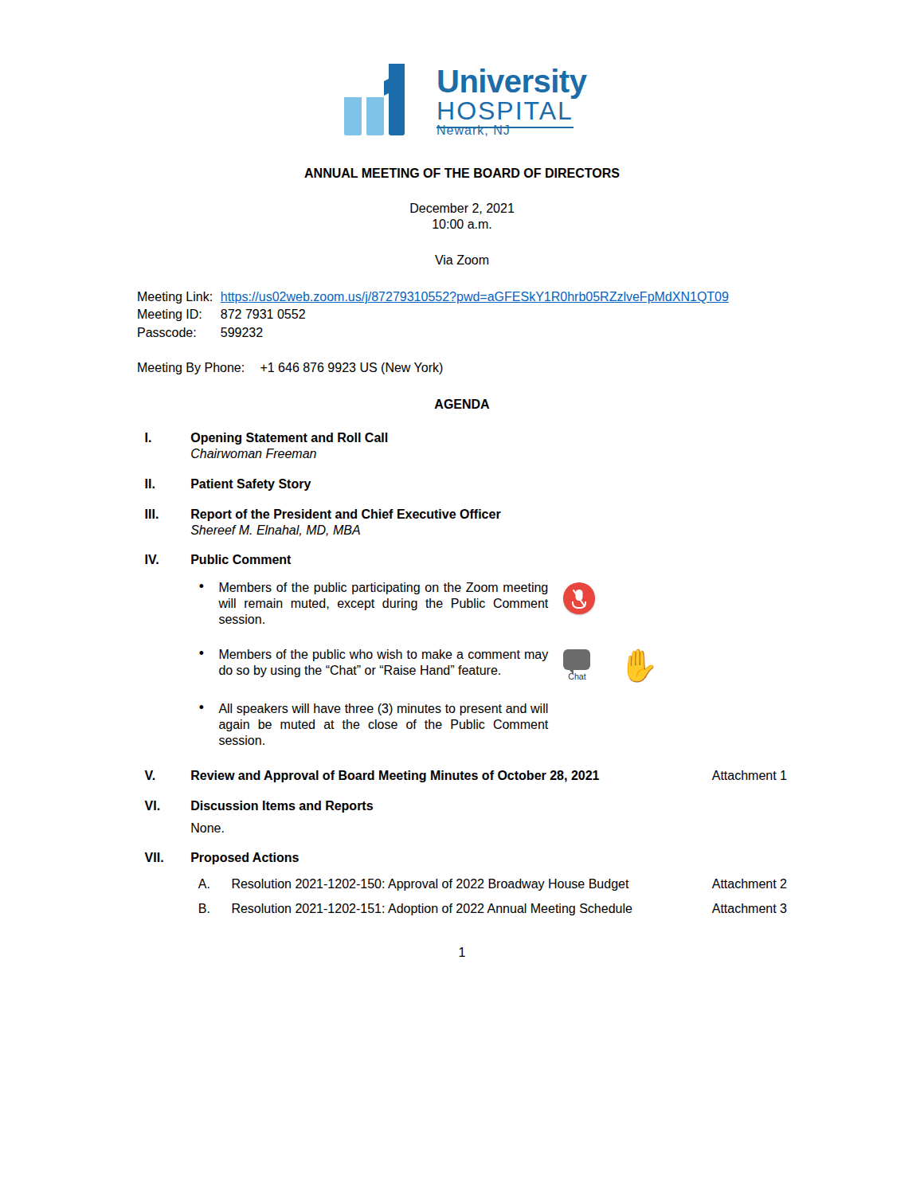University
HOSPITAL
Newark, NJ
ANNUAL MEETING OF THE BOARD OF DIRECTORS
December 2, 2021
10:00 a.m.
Via Zoom
| Meeting Link: | https://us02web.zoom.us/j/87279310552?pwd=aGFESkY1R0hrb05RZzlveFpMdXN1QT09 |
| Meeting ID: | 872 7931 0552 |
| Passcode: | 599232 |
Meeting By Phone:+1 646 876 9923 US (New York)
AGENDA
I. Opening Statement and Roll Call Chairwoman Freeman
II. Patient Safety Story
III. Report of the President and Chief Executive Officer Shereef M. Elnahal, MD, MBA
IV. Public Comment
Members of the public participating on the Zoom meeting will remain muted, except during the Public Comment session.
Members of the public who wish to make a comment may do so by using the “Chat” or “Raise Hand” feature.
Chat
✋
All speakers will have three (3) minutes to present and will again be muted at the close of the Public Comment session.
V.
Review and Approval of Board Meeting Minutes of October 28, 2021 Attachment 1
VI. Discussion Items and Reports None.
VII. Proposed Actions
A.
Resolution 2021-1202-150: Approval of 2022 Broadway House Budget Attachment 2
B.
Resolution 2021-1202-151: Adoption of 2022 Annual Meeting Schedule Attachment 3
1